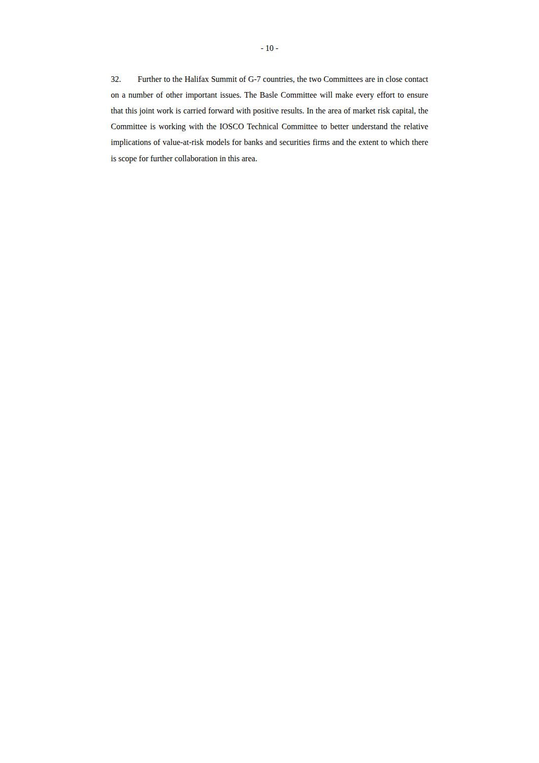- 10 -
32. Further to the Halifax Summit of G-7 countries, the two Committees are in close contact on a number of other important issues. The Basle Committee will make every effort to ensure that this joint work is carried forward with positive results. In the area of market risk capital, the Committee is working with the IOSCO Technical Committee to better understand the relative implications of value-at-risk models for banks and securities firms and the extent to which there is scope for further collaboration in this area.